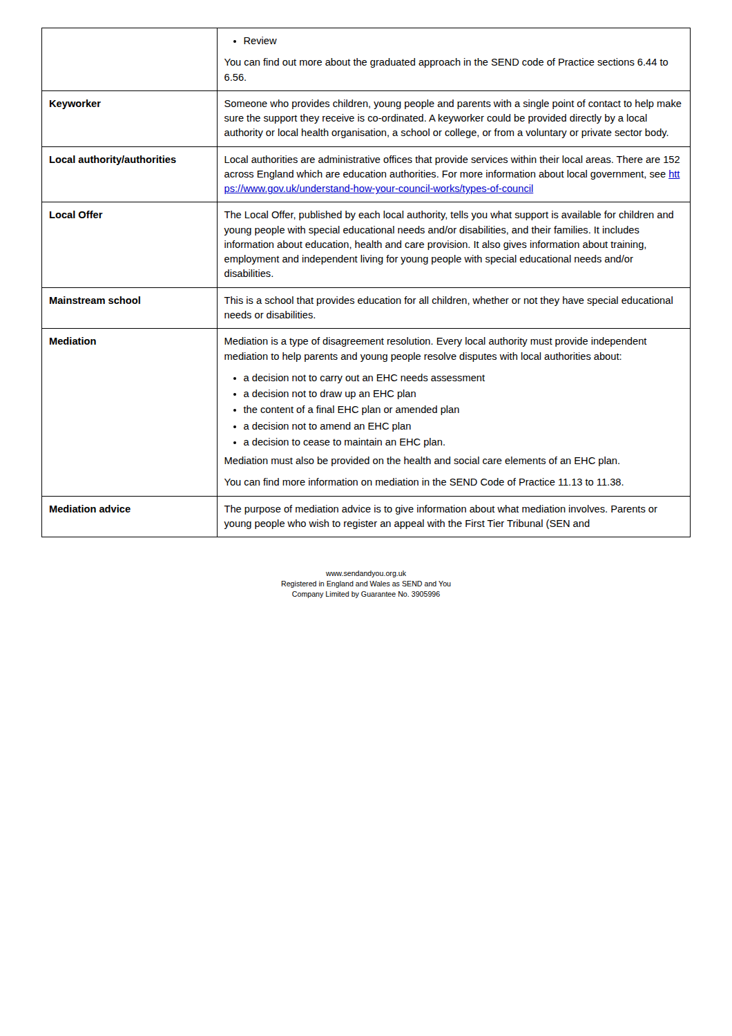| | Review You can find out more about the graduated approach in the SEND code of Practice sections 6.44 to 6.56. |
| Keyworker | Someone who provides children, young people and parents with a single point of contact to help make sure the support they receive is co-ordinated. A keyworker could be provided directly by a local authority or local health organisation, a school or college, or from a voluntary or private sector body. |
| Local authority/authorities | Local authorities are administrative offices that provide services within their local areas. There are 152 across England which are education authorities. For more information about local government, see https://www.gov.uk/understand-how-your-council-works/types-of-council |
| Local Offer | The Local Offer, published by each local authority, tells you what support is available for children and young people with special educational needs and/or disabilities, and their families. It includes information about education, health and care provision. It also gives information about training, employment and independent living for young people with special educational needs and/or disabilities. |
| Mainstream school | This is a school that provides education for all children, whether or not they have special educational needs or disabilities. |
| Mediation | Mediation is a type of disagreement resolution. Every local authority must provide independent mediation to help parents and young people resolve disputes with local authorities about: a decision not to carry out an EHC needs assessment a decision not to draw up an EHC plan the content of a final EHC plan or amended plan a decision not to amend an EHC plan a decision to cease to maintain an EHC plan. Mediation must also be provided on the health and social care elements of an EHC plan. You can find more information on mediation in the SEND Code of Practice 11.13 to 11.38. |
| Mediation advice | The purpose of mediation advice is to give information about what mediation involves. Parents or young people who wish to register an appeal with the First Tier Tribunal (SEN and |
www.sendandyou.org.uk
Registered in England and Wales as SEND and You
Company Limited by Guarantee No. 3905996